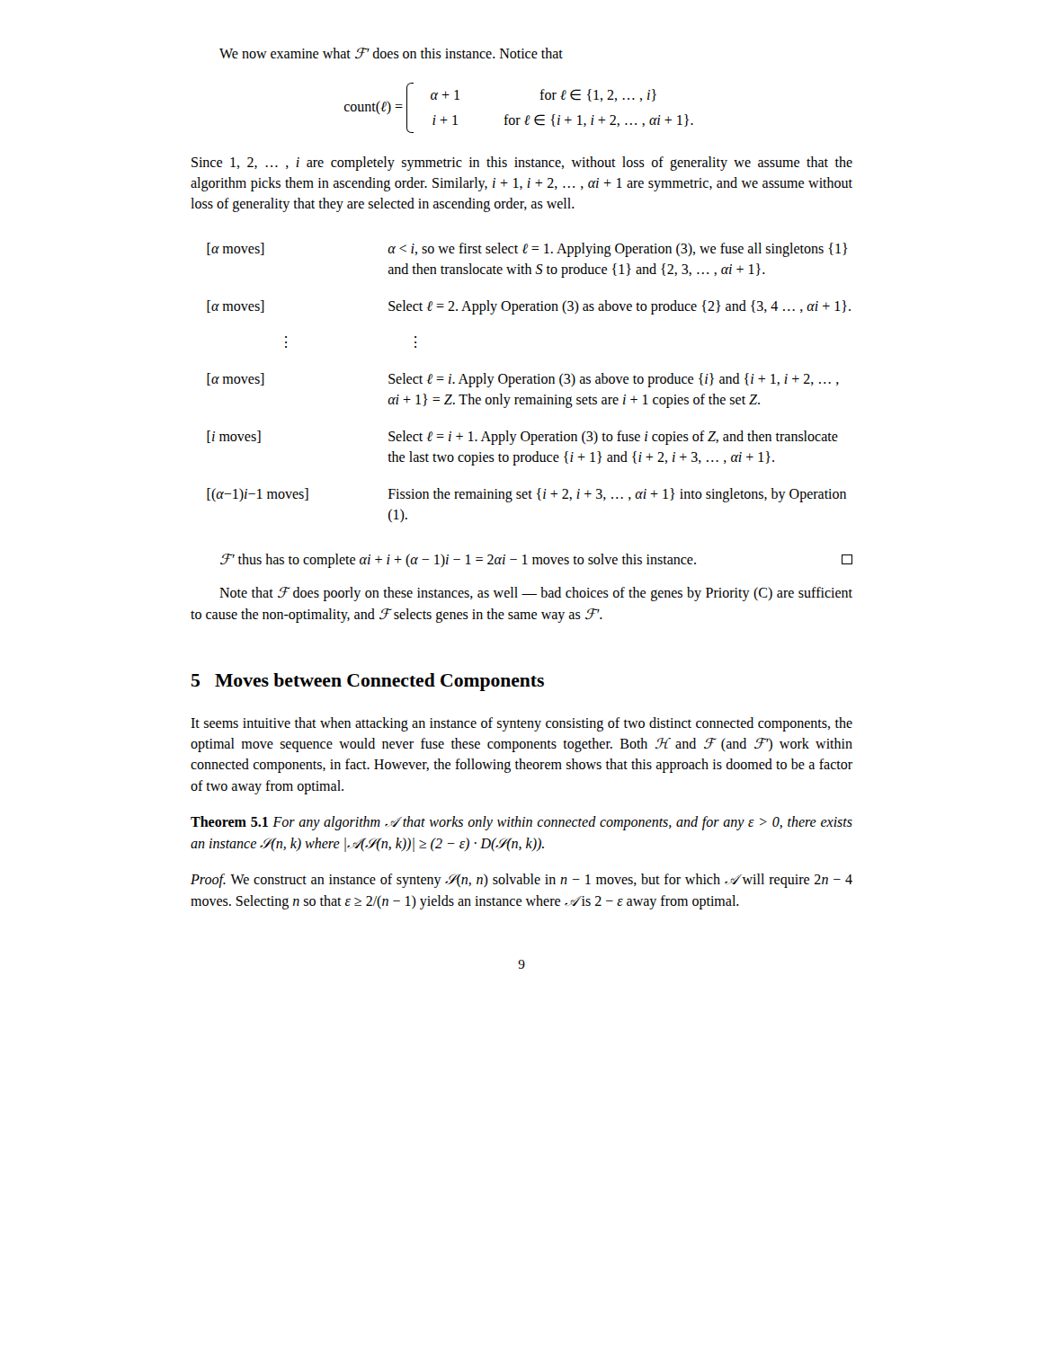We now examine what ℱ′ does on this instance. Notice that
count(ℓ) =
| α + 1 | for ℓ ∈ {1, 2, … , i } |
| i + 1 | for ℓ ∈ { i + 1, i + 2, … , αi + 1}. |
Since 1, 2, … , i are completely symmetric in this instance, without loss of generality we assume that the algorithm picks them in ascending order. Similarly, i + 1, i + 2, … , αi + 1 are symmetric, and we assume without loss of generality that they are selected in ascending order, as well.
| [ α moves] | α < i , so we first select ℓ = 1. Applying Operation (3), we fuse all singletons {1} and then translocate with S to produce {1} and {2, 3, … , αi + 1}. |
| [ α moves] | Select ℓ = 2. Apply Operation (3) as above to produce {2} and {3, 4 … , αi + 1}. |
| ⋮ | ⋮ |
| [ α moves] | Select ℓ = i . Apply Operation (3) as above to produce { i } and { i + 1, i + 2, … , αi + 1} = Z . The only remaining sets are i + 1 copies of the set Z . |
| [ i moves] | Select ℓ = i + 1. Apply Operation (3) to fuse i copies of Z , and then translocate the last two copies to produce { i + 1} and { i + 2, i + 3, … , αi + 1}. |
| [( α −1) i −1 moves] | Fission the remaining set { i + 2, i + 3, … , αi + 1} into singletons, by Operation (1). |
ℱ′ thus has to complete αi + i + (α − 1)i − 1 = 2αi − 1 moves to solve this instance.
Note that ℱ does poorly on these instances, as well — bad choices of the genes by Priority (C) are sufficient to cause the non-optimality, and ℱ selects genes in the same way as ℱ′.
5 Moves between Connected Components
It seems intuitive that when attacking an instance of synteny consisting of two distinct connected components, the optimal move sequence would never fuse these components together. Both ℋ and ℱ (and ℱ′) work within connected components, in fact. However, the following theorem shows that this approach is doomed to be a factor of two away from optimal.
Theorem 5.1 For any algorithm 𝒜 that works only within connected components, and for any ε > 0, there exists an instance 𝒮(n, k) where |𝒜(𝒮(n, k))| ≥ (2 − ε) · D(𝒮(n, k)).
Proof. We construct an instance of synteny 𝒮(n, n) solvable in n − 1 moves, but for which 𝒜 will require 2n − 4 moves. Selecting n so that ε ≥ 2/(n − 1) yields an instance where 𝒜 is 2 − ε away from optimal.
9